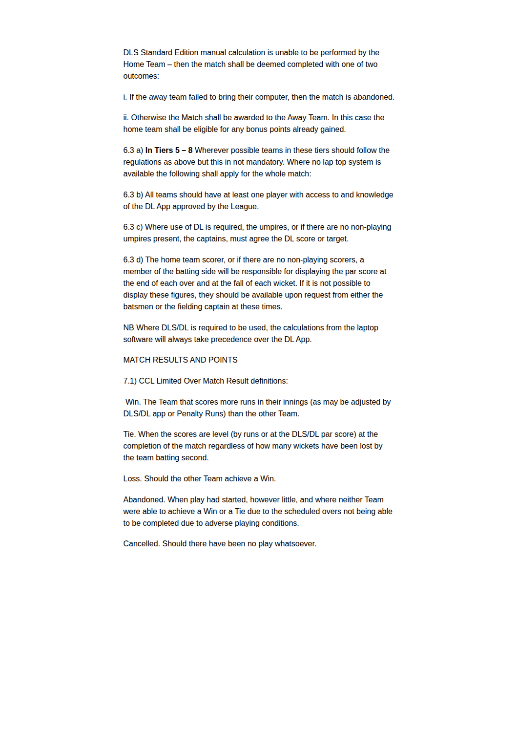DLS Standard Edition manual calculation is unable to be performed by the Home Team – then the match shall be deemed completed with one of two outcomes:
i. If the away team failed to bring their computer, then the match is abandoned.
ii. Otherwise the Match shall be awarded to the Away Team. In this case the home team shall be eligible for any bonus points already gained.
6.3 a) In Tiers 5 – 8 Wherever possible teams in these tiers should follow the regulations as above but this in not mandatory. Where no lap top system is available the following shall apply for the whole match:
6.3 b) All teams should have at least one player with access to and knowledge of the DL App approved by the League.
6.3 c) Where use of DL is required, the umpires, or if there are no non-playing umpires present, the captains, must agree the DL score or target.
6.3 d) The home team scorer, or if there are no non-playing scorers, a member of the batting side will be responsible for displaying the par score at the end of each over and at the fall of each wicket. If it is not possible to display these figures, they should be available upon request from either the batsmen or the fielding captain at these times.
NB Where DLS/DL is required to be used, the calculations from the laptop software will always take precedence over the DL App.
MATCH RESULTS AND POINTS
7.1) CCL Limited Over Match Result definitions:
Win. The Team that scores more runs in their innings (as may be adjusted by DLS/DL app or Penalty Runs) than the other Team.
Tie. When the scores are level (by runs or at the DLS/DL par score) at the completion of the match regardless of how many wickets have been lost by the team batting second.
Loss. Should the other Team achieve a Win.
Abandoned. When play had started, however little, and where neither Team were able to achieve a Win or a Tie due to the scheduled overs not being able to be completed due to adverse playing conditions.
Cancelled. Should there have been no play whatsoever.